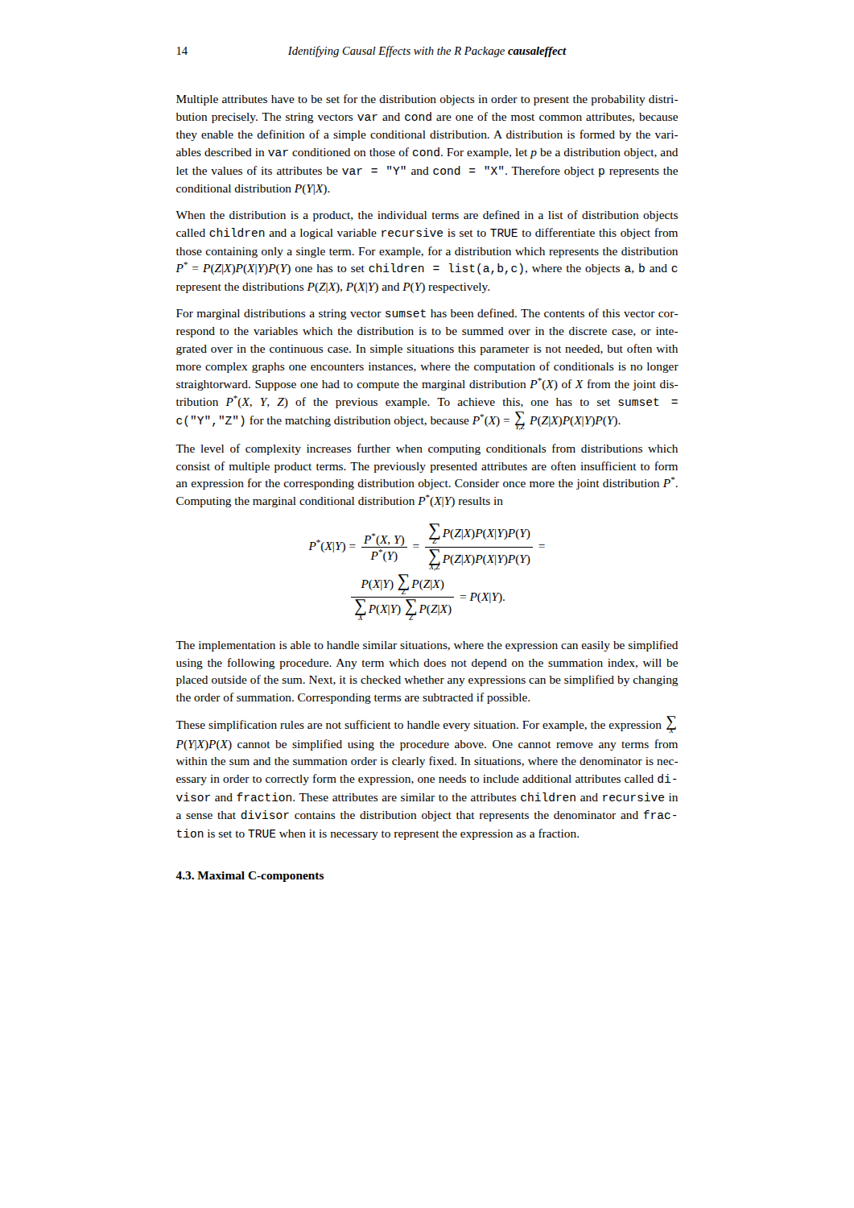14 Identifying Causal Effects with the R Package causaleffect
Multiple attributes have to be set for the distribution objects in order to present the probability distribution precisely. The string vectors var and cond are one of the most common attributes, because they enable the definition of a simple conditional distribution. A distribution is formed by the variables described in var conditioned on those of cond. For example, let p be a distribution object, and let the values of its attributes be var = "Y" and cond = "X". Therefore object p represents the conditional distribution P(Y|X).
When the distribution is a product, the individual terms are defined in a list of distribution objects called children and a logical variable recursive is set to TRUE to differentiate this object from those containing only a single term. For example, for a distribution which represents the distribution P* = P(Z|X)P(X|Y)P(Y) one has to set children = list(a,b,c), where the objects a, b and c represent the distributions P(Z|X), P(X|Y) and P(Y) respectively.
For marginal distributions a string vector sumset has been defined. The contents of this vector correspond to the variables which the distribution is to be summed over in the discrete case, or integrated over in the continuous case. In simple situations this parameter is not needed, but often with more complex graphs one encounters instances, where the computation of conditionals is no longer straightorward. Suppose one had to compute the marginal distribution P*(X) of X from the joint distribution P*(X, Y, Z) of the previous example. To achieve this, one has to set sumset = c("Y","Z") for the matching distribution object, because P*(X) = ∑Y,Z P(Z|X)P(X|Y)P(Y).
The level of complexity increases further when computing conditionals from distributions which consist of multiple product terms. The previously presented attributes are often insufficient to form an expression for the corresponding distribution object. Consider once more the joint distribution P*. Computing the marginal conditional distribution P*(X|Y) results in
P*(X|Y) = P*(X, Y) P*(Y) = ∑Z P(Z|X)P(X|Y)P(Y) ∑X,Z P(Z|X)P(X|Y)P(Y) = P(X|Y) ∑Z P(Z|X) ∑X P(X|Y) ∑Z P(Z|X) = P(X|Y).
The implementation is able to handle similar situations, where the expression can easily be simplified using the following procedure. Any term which does not depend on the summation index, will be placed outside of the sum. Next, it is checked whether any expressions can be simplified by changing the order of summation. Corresponding terms are subtracted if possible.
These simplification rules are not sufficient to handle every situation. For example, the expression ∑X P(Y|X)P(X) cannot be simplified using the procedure above. One cannot remove any terms from within the sum and the summation order is clearly fixed. In situations, where the denominator is necessary in order to correctly form the expression, one needs to include additional attributes called divisor and fraction. These attributes are similar to the attributes children and recursive in a sense that divisor contains the distribution object that represents the denominator and fraction is set to TRUE when it is necessary to represent the expression as a fraction.
4.3. Maximal C-components